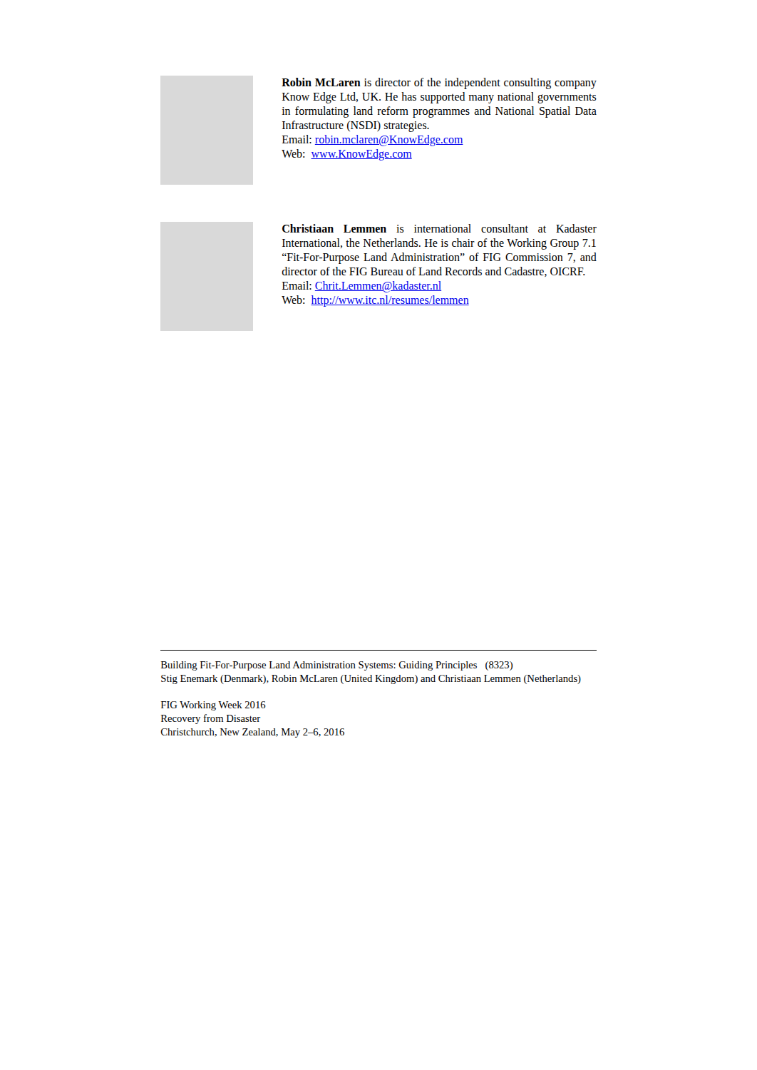Robin McLaren is director of the independent consulting company Know Edge Ltd, UK. He has supported many national governments in formulating land reform programmes and National Spatial Data Infrastructure (NSDI) strategies.
Email: robin.mclaren@KnowEdge.com
Web: www.KnowEdge.com
Christiaan Lemmen is international consultant at Kadaster International, the Netherlands. He is chair of the Working Group 7.1 “Fit-For-Purpose Land Administration” of FIG Commission 7, and director of the FIG Bureau of Land Records and Cadastre, OICRF.
Email: Chrit.Lemmen@kadaster.nl
Web: http://www.itc.nl/resumes/lemmen
Building Fit-For-Purpose Land Administration Systems: Guiding Principles (8323)
Stig Enemark (Denmark), Robin McLaren (United Kingdom) and Christiaan Lemmen (Netherlands)
FIG Working Week 2016
Recovery from Disaster
Christchurch, New Zealand, May 2–6, 2016